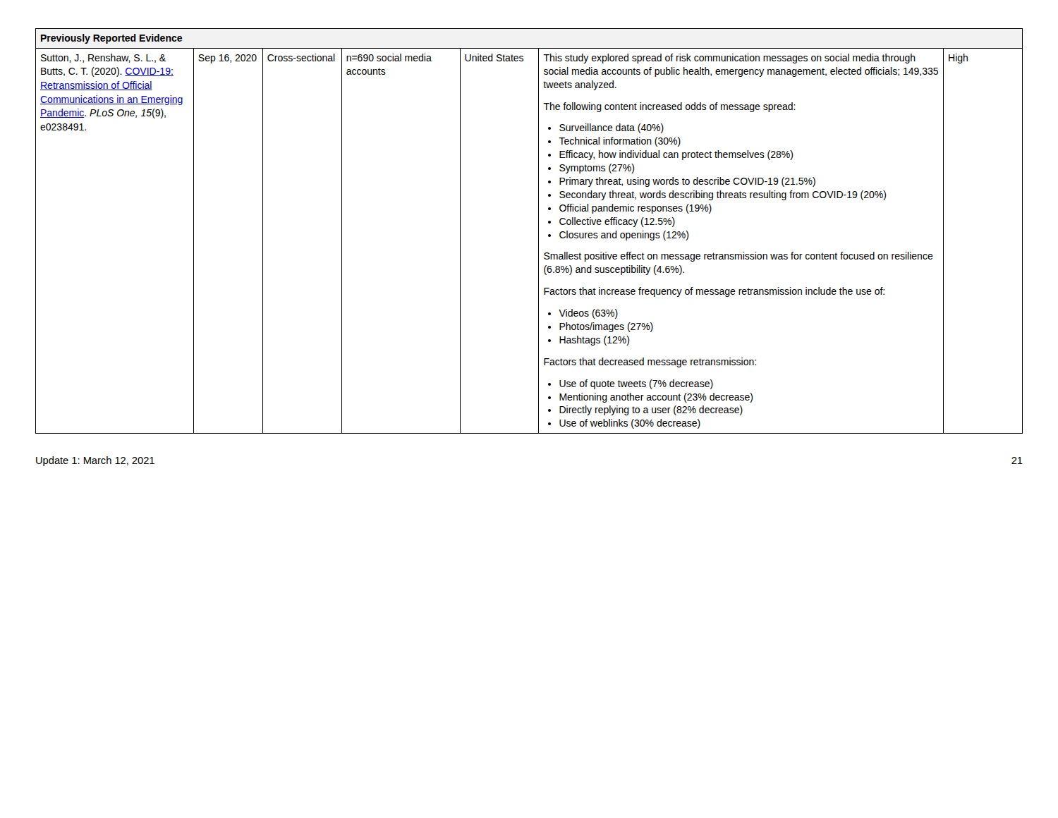| Previously Reported Evidence |
| Sutton, J., Renshaw, S. L., & Butts, C. T. (2020). COVID-19: Retransmission of Official Communications in an Emerging Pandemic . PLoS One, 15 (9), e0238491. | Sep 16, 2020 | Cross-sectional | n=690 social media accounts | United States | This study explored spread of risk communication messages on social media through social media accounts of public health, emergency management, elected officials; 149,335 tweets analyzed. The following content increased odds of message spread: Surveillance data (40%) Technical information (30%) Efficacy, how individual can protect themselves (28%) Symptoms (27%) Primary threat, using words to describe COVID-19 (21.5%) Secondary threat, words describing threats resulting from COVID-19 (20%) Official pandemic responses (19%) Collective efficacy (12.5%) Closures and openings (12%) Smallest positive effect on message retransmission was for content focused on resilience (6.8%) and susceptibility (4.6%). Factors that increase frequency of message retransmission include the use of: Videos (63%) Photos/images (27%) Hashtags (12%) Factors that decreased message retransmission: Use of quote tweets (7% decrease) Mentioning another account (23% decrease) Directly replying to a user (82% decrease) Use of weblinks (30% decrease) | High |
Update 1: March 12, 2021 21